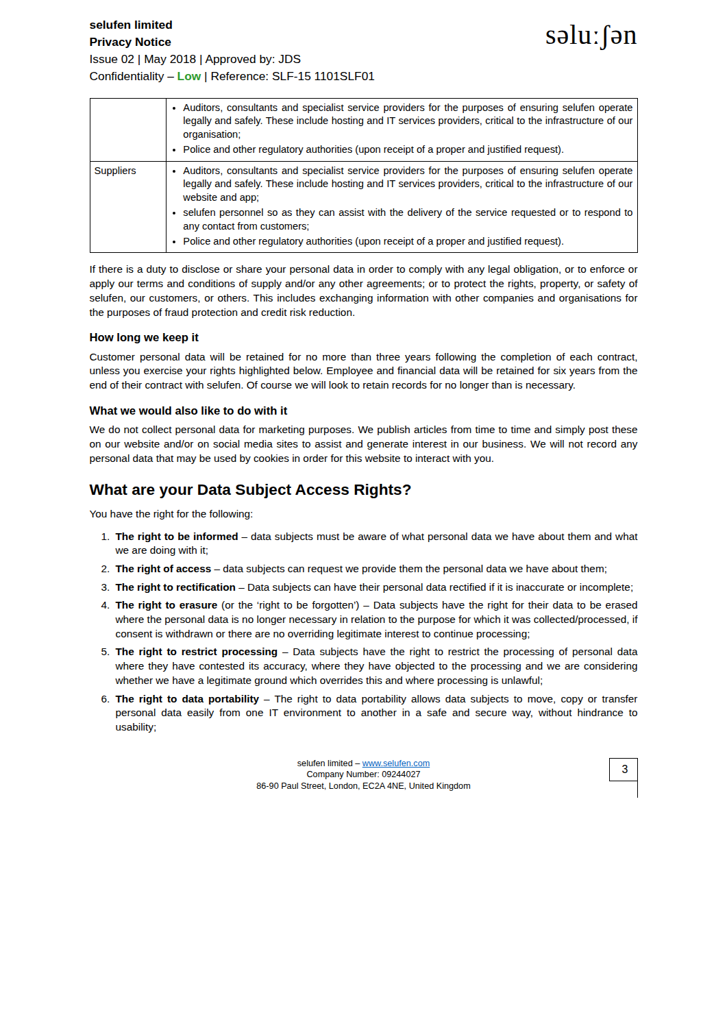səluːʃən
selufen limited
Privacy Notice
Issue 02 | May 2018 | Approved by: JDS
Confidentiality – Low | Reference: SLF-15 1101SLF01
| | Auditors, consultants and specialist service providers for the purposes of ensuring selufen operate legally and safely. These include hosting and IT services providers, critical to the infrastructure of our organisation; Police and other regulatory authorities (upon receipt of a proper and justified request). |
| Suppliers | Auditors, consultants and specialist service providers for the purposes of ensuring selufen operate legally and safely. These include hosting and IT services providers, critical to the infrastructure of our website and app; selufen personnel so as they can assist with the delivery of the service requested or to respond to any contact from customers; Police and other regulatory authorities (upon receipt of a proper and justified request). |
If there is a duty to disclose or share your personal data in order to comply with any legal obligation, or to enforce or apply our terms and conditions of supply and/or any other agreements; or to protect the rights, property, or safety of selufen, our customers, or others. This includes exchanging information with other companies and organisations for the purposes of fraud protection and credit risk reduction.
How long we keep it
Customer personal data will be retained for no more than three years following the completion of each contract, unless you exercise your rights highlighted below. Employee and financial data will be retained for six years from the end of their contract with selufen. Of course we will look to retain records for no longer than is necessary.
What we would also like to do with it
We do not collect personal data for marketing purposes. We publish articles from time to time and simply post these on our website and/or on social media sites to assist and generate interest in our business. We will not record any personal data that may be used by cookies in order for this website to interact with you.
What are your Data Subject Access Rights?
You have the right for the following:
The right to be informed – data subjects must be aware of what personal data we have about them and what we are doing with it;
The right of access – data subjects can request we provide them the personal data we have about them;
The right to rectification – Data subjects can have their personal data rectified if it is inaccurate or incomplete;
The right to erasure (or the ‘right to be forgotten’) – Data subjects have the right for their data to be erased where the personal data is no longer necessary in relation to the purpose for which it was collected/processed, if consent is withdrawn or there are no overriding legitimate interest to continue processing;
The right to restrict processing – Data subjects have the right to restrict the processing of personal data where they have contested its accuracy, where they have objected to the processing and we are considering whether we have a legitimate ground which overrides this and where processing is unlawful;
The right to data portability – The right to data portability allows data subjects to move, copy or transfer personal data easily from one IT environment to another in a safe and secure way, without hindrance to usability;
3
selufen limited – www.selufen.com
Company Number: 09244027
86-90 Paul Street, London, EC2A 4NE, United Kingdom